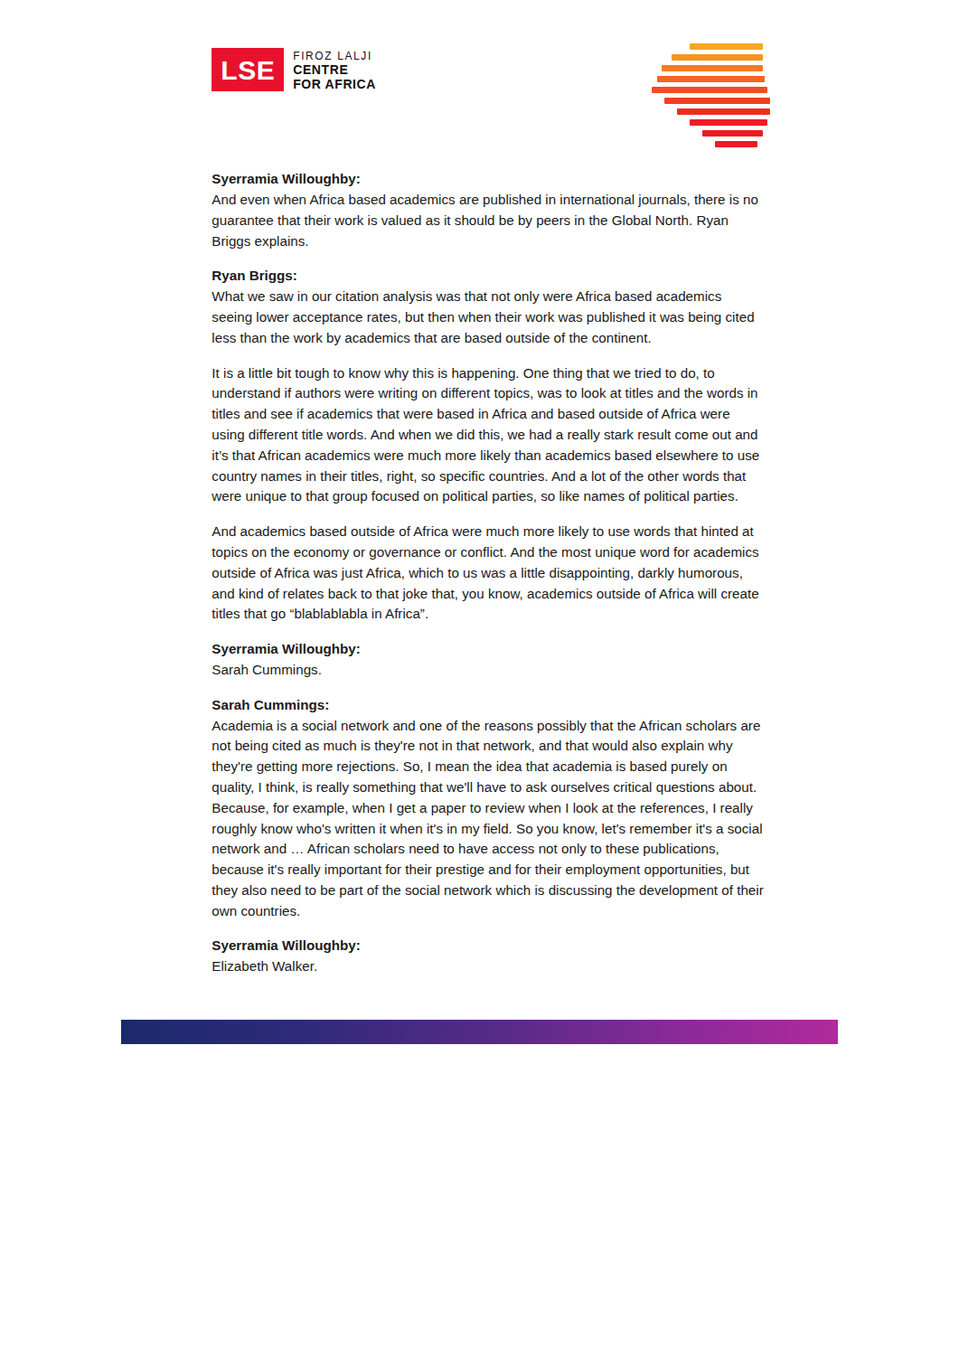LSE
FIROZ LALJI CENTRE FOR AFRICA
Syerramia Willoughby:
And even when Africa based academics are published in international journals, there is no guarantee that their work is valued as it should be by peers in the Global North. Ryan Briggs explains.
Ryan Briggs:
What we saw in our citation analysis was that not only were Africa based academics seeing lower acceptance rates, but then when their work was published it was being cited less than the work by academics that are based outside of the continent.
It is a little bit tough to know why this is happening. One thing that we tried to do, to understand if authors were writing on different topics, was to look at titles and the words in titles and see if academics that were based in Africa and based outside of Africa were using different title words. And when we did this, we had a really stark result come out and it’s that African academics were much more likely than academics based elsewhere to use country names in their titles, right, so specific countries. And a lot of the other words that were unique to that group focused on political parties, so like names of political parties.
And academics based outside of Africa were much more likely to use words that hinted at topics on the economy or governance or conflict. And the most unique word for academics outside of Africa was just Africa, which to us was a little disappointing, darkly humorous, and kind of relates back to that joke that, you know, academics outside of Africa will create titles that go “blablablabla in Africa”.
Syerramia Willoughby:
Sarah Cummings.
Sarah Cummings:
Academia is a social network and one of the reasons possibly that the African scholars are not being cited as much is they're not in that network, and that would also explain why they're getting more rejections. So, I mean the idea that academia is based purely on quality, I think, is really something that we'll have to ask ourselves critical questions about.
Because, for example, when I get a paper to review when I look at the references, I really roughly know who's written it when it's in my field. So you know, let's remember it's a social network and … African scholars need to have access not only to these publications, because it's really important for their prestige and for their employment opportunities, but they also need to be part of the social network which is discussing the development of their own countries.
Syerramia Willoughby:
Elizabeth Walker.